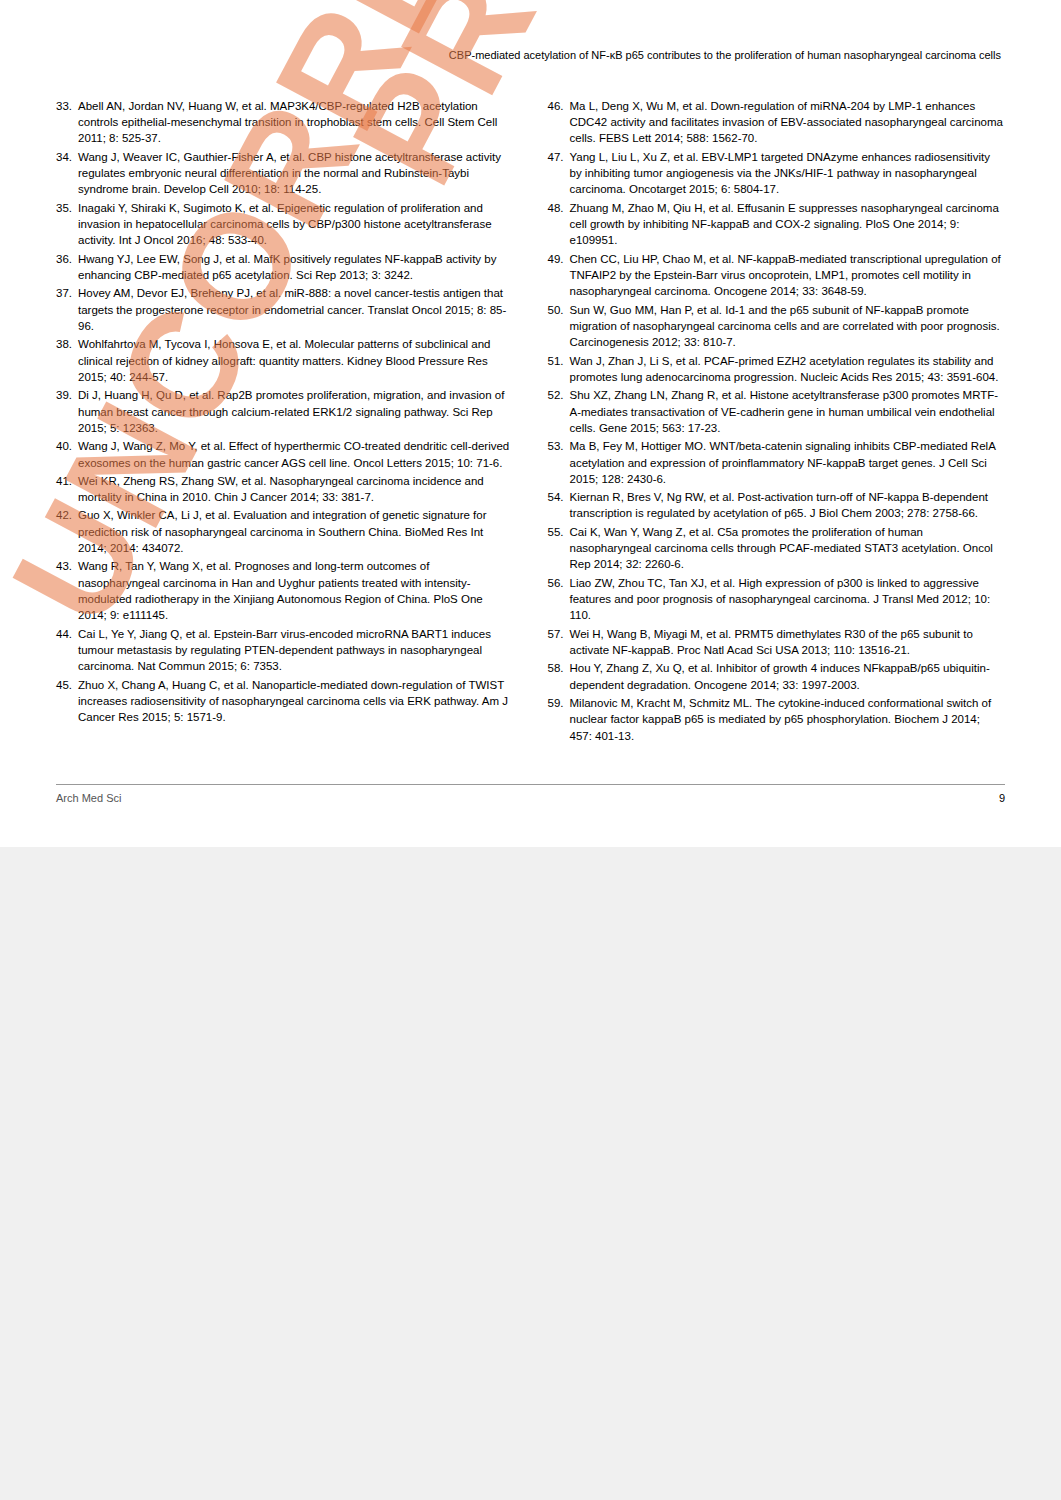UNCORRECTED PROOF
CBP-mediated acetylation of NF-κB p65 contributes to the proliferation of human nasopharyngeal carcinoma cells
33. Abell AN, Jordan NV, Huang W, et al. MAP3K4/CBP-regulated H2B acetylation controls epithelial-mesenchymal transition in trophoblast stem cells. Cell Stem Cell 2011; 8: 525-37.
34. Wang J, Weaver IC, Gauthier-Fisher A, et al. CBP histone acetyltransferase activity regulates embryonic neural differentiation in the normal and Rubinstein-Taybi syndrome brain. Develop Cell 2010; 18: 114-25.
35. Inagaki Y, Shiraki K, Sugimoto K, et al. Epigenetic regulation of proliferation and invasion in hepatocellular carcinoma cells by CBP/p300 histone acetyltransferase activity. Int J Oncol 2016; 48: 533-40.
36. Hwang YJ, Lee EW, Song J, et al. MafK positively regulates NF-kappaB activity by enhancing CBP-mediated p65 acetylation. Sci Rep 2013; 3: 3242.
37. Hovey AM, Devor EJ, Breheny PJ, et al. miR-888: a novel cancer-testis antigen that targets the progesterone receptor in endometrial cancer. Translat Oncol 2015; 8: 85-96.
38. Wohlfahrtova M, Tycova I, Honsova E, et al. Molecular patterns of subclinical and clinical rejection of kidney allograft: quantity matters. Kidney Blood Pressure Res 2015; 40: 244-57.
39. Di J, Huang H, Qu D, et al. Rap2B promotes proliferation, migration, and invasion of human breast cancer through calcium-related ERK1/2 signaling pathway. Sci Rep 2015; 5: 12363.
40. Wang J, Wang Z, Mo Y, et al. Effect of hyperthermic CO-treated dendritic cell-derived exosomes on the human gastric cancer AGS cell line. Oncol Letters 2015; 10: 71-6.
41. Wei KR, Zheng RS, Zhang SW, et al. Nasopharyngeal carcinoma incidence and mortality in China in 2010. Chin J Cancer 2014; 33: 381-7.
42. Guo X, Winkler CA, Li J, et al. Evaluation and integration of genetic signature for prediction risk of nasopharyngeal carcinoma in Southern China. BioMed Res Int 2014; 2014: 434072.
43. Wang R, Tan Y, Wang X, et al. Prognoses and long-term outcomes of nasopharyngeal carcinoma in Han and Uyghur patients treated with intensity-modulated radiotherapy in the Xinjiang Autonomous Region of China. PloS One 2014; 9: e111145.
44. Cai L, Ye Y, Jiang Q, et al. Epstein-Barr virus-encoded microRNA BART1 induces tumour metastasis by regulating PTEN-dependent pathways in nasopharyngeal carcinoma. Nat Commun 2015; 6: 7353.
45. Zhuo X, Chang A, Huang C, et al. Nanoparticle-mediated down-regulation of TWIST increases radiosensitivity of nasopharyngeal carcinoma cells via ERK pathway. Am J Cancer Res 2015; 5: 1571-9.
46. Ma L, Deng X, Wu M, et al. Down-regulation of miRNA-204 by LMP-1 enhances CDC42 activity and facilitates invasion of EBV-associated nasopharyngeal carcinoma cells. FEBS Lett 2014; 588: 1562-70.
47. Yang L, Liu L, Xu Z, et al. EBV-LMP1 targeted DNAzyme enhances radiosensitivity by inhibiting tumor angiogenesis via the JNKs/HIF-1 pathway in nasopharyngeal carcinoma. Oncotarget 2015; 6: 5804-17.
48. Zhuang M, Zhao M, Qiu H, et al. Effusanin E suppresses nasopharyngeal carcinoma cell growth by inhibiting NF-kappaB and COX-2 signaling. PloS One 2014; 9: e109951.
49. Chen CC, Liu HP, Chao M, et al. NF-kappaB-mediated transcriptional upregulation of TNFAIP2 by the Epstein-Barr virus oncoprotein, LMP1, promotes cell motility in nasopharyngeal carcinoma. Oncogene 2014; 33: 3648-59.
50. Sun W, Guo MM, Han P, et al. Id-1 and the p65 subunit of NF-kappaB promote migration of nasopharyngeal carcinoma cells and are correlated with poor prognosis. Carcinogenesis 2012; 33: 810-7.
51. Wan J, Zhan J, Li S, et al. PCAF-primed EZH2 acetylation regulates its stability and promotes lung adenocarcinoma progression. Nucleic Acids Res 2015; 43: 3591-604.
52. Shu XZ, Zhang LN, Zhang R, et al. Histone acetyltransferase p300 promotes MRTF-A-mediates transactivation of VE-cadherin gene in human umbilical vein endothelial cells. Gene 2015; 563: 17-23.
53. Ma B, Fey M, Hottiger MO. WNT/beta-catenin signaling inhibits CBP-mediated RelA acetylation and expression of proinflammatory NF-kappaB target genes. J Cell Sci 2015; 128: 2430-6.
54. Kiernan R, Bres V, Ng RW, et al. Post-activation turn-off of NF-kappa B-dependent transcription is regulated by acetylation of p65. J Biol Chem 2003; 278: 2758-66.
55. Cai K, Wan Y, Wang Z, et al. C5a promotes the proliferation of human nasopharyngeal carcinoma cells through PCAF-mediated STAT3 acetylation. Oncol Rep 2014; 32: 2260-6.
56. Liao ZW, Zhou TC, Tan XJ, et al. High expression of p300 is linked to aggressive features and poor prognosis of nasopharyngeal carcinoma. J Transl Med 2012; 10: 110.
57. Wei H, Wang B, Miyagi M, et al. PRMT5 dimethylates R30 of the p65 subunit to activate NF-kappaB. Proc Natl Acad Sci USA 2013; 110: 13516-21.
58. Hou Y, Zhang Z, Xu Q, et al. Inhibitor of growth 4 induces NFkappaB/p65 ubiquitin-dependent degradation. Oncogene 2014; 33: 1997-2003.
59. Milanovic M, Kracht M, Schmitz ML. The cytokine-induced conformational switch of nuclear factor kappaB p65 is mediated by p65 phosphorylation. Biochem J 2014; 457: 401-13.
Arch Med Sci 9